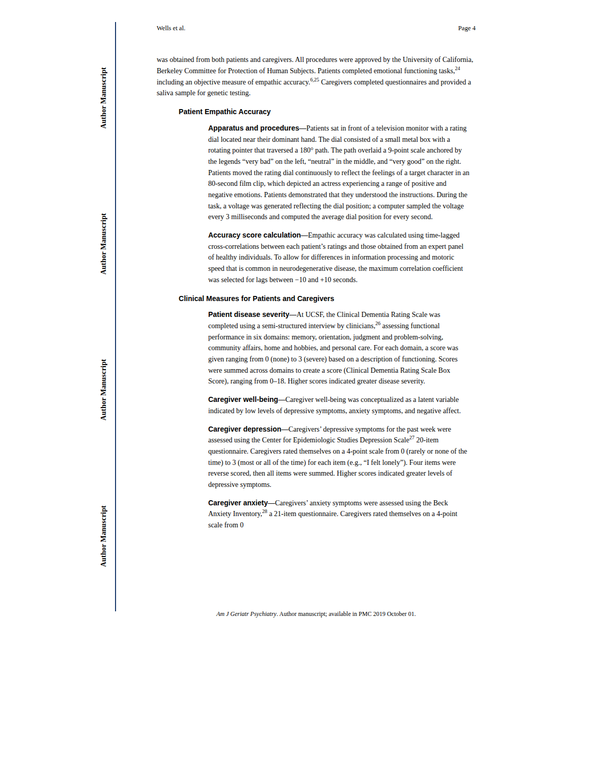Author Manuscript Author Manuscript Author Manuscript Author Manuscript
Wells et al.
Page 4
was obtained from both patients and caregivers. All procedures were approved by the University of California, Berkeley Committee for Protection of Human Subjects. Patients completed emotional functioning tasks,24 including an objective measure of empathic accuracy.6,25 Caregivers completed questionnaires and provided a saliva sample for genetic testing.
Patient Empathic Accuracy
Apparatus and procedures Patients sat in front of a television monitor with a rating dial located near their dominant hand. The dial consisted of a small metal box with a rotating pointer that traversed a 180° path. The path overlaid a 9-point scale anchored by the legends “very bad” on the left, “neutral” in the middle, and “very good” on the right. Patients moved the rating dial continuously to reflect the feelings of a target character in an 80-second film clip, which depicted an actress experiencing a range of positive and negative emotions. Patients demonstrated that they understood the instructions. During the task, a voltage was generated reflecting the dial position; a computer sampled the voltage every 3 milliseconds and computed the average dial position for every second.
Accuracy score calculation Empathic accuracy was calculated using time-lagged cross-correlations between each patient’s ratings and those obtained from an expert panel of healthy individuals. To allow for differences in information processing and motoric speed that is common in neurodegenerative disease, the maximum correlation coefficient was selected for lags between −10 and +10 seconds.
Clinical Measures for Patients and Caregivers
Patient disease severity At UCSF, the Clinical Dementia Rating Scale was completed using a semi-structured interview by clinicians,26 assessing functional performance in six domains: memory, orientation, judgment and problem-solving, community affairs, home and hobbies, and personal care. For each domain, a score was given ranging from 0 (none) to 3 (severe) based on a description of functioning. Scores were summed across domains to create a score (Clinical Dementia Rating Scale Box Score), ranging from 0–18. Higher scores indicated greater disease severity.
Caregiver well-being Caregiver well-being was conceptualized as a latent variable indicated by low levels of depressive symptoms, anxiety symptoms, and negative affect.
Caregiver depression Caregivers’ depressive symptoms for the past week were assessed using the Center for Epidemiologic Studies Depression Scale27 20-item questionnaire. Caregivers rated themselves on a 4-point scale from 0 (rarely or none of the time) to 3 (most or all of the time) for each item (e.g., “I felt lonely”). Four items were reverse scored, then all items were summed. Higher scores indicated greater levels of depressive symptoms.
Caregiver anxiety Caregivers’ anxiety symptoms were assessed using the Beck Anxiety Inventory,28 a 21-item questionnaire. Caregivers rated themselves on a 4-point scale from 0
Am J Geriatr Psychiatry. Author manuscript; available in PMC 2019 October 01.